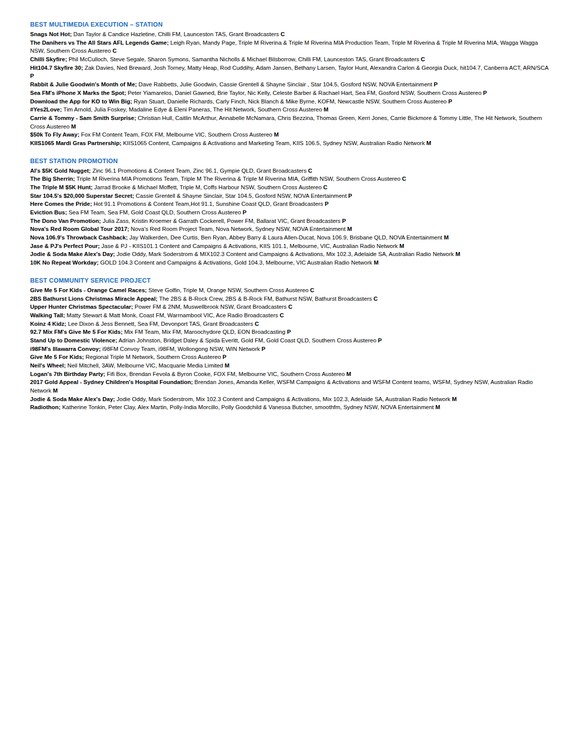Best Multimedia Execution – Station
Snags Not Hot; Dan Taylor & Candice Hazletine, Chilli FM, Launceston TAS, Grant Broadcasters C
The Danihers vs The All Stars AFL Legends Game; Leigh Ryan, Mandy Page, Triple M Riverina & Triple M Riverina MIA Production Team, Triple M Riverina & Triple M Riverina MIA, Wagga Wagga NSW, Southern Cross Austereo C
Chilli Skyfire; Phil McCulloch, Steve Segale, Sharon Symons, Samantha Nicholls & Michael Bilsborrow, Chilli FM, Launceston TAS, Grant Broadcasters C
Hit104.7 Skyfire 30; Zak Davies, Ned Breward, Josh Torney, Matty Heap, Rod Cuddihy, Adam Jansen, Bethany Larsen, Taylor Hunt, Alexandra Carlon & Georgia Duck, hit104.7, Canberra ACT, ARN/SCA P
Rabbit & Julie Goodwin's Month of Me; Dave Rabbetts, Julie Goodwin, Cassie Grentell & Shayne Sinclair , Star 104.5, Gosford NSW, NOVA Entertainment P
Sea FM's iPhone X Marks the Spot; Peter Yiamarelos, Daniel Gawned, Brie Taylor, Nic Kelly, Celeste Barber & Rachael Hart, Sea FM, Gosford NSW, Southern Cross Austereo P
Download the App for KO to Win Big; Ryan Stuart, Danielle Richards, Carly Finch, Nick Blanch & Mike Byrne, KOFM, Newcastle NSW, Southern Cross Austereo P
#Yes2Love; Tim Arnold, Julia Foskey, Madaline Edye & Eleni Paneras, The Hit Network, Southern Cross Austereo M
Carrie & Tommy - Sam Smith Surprise; Christian Hull, Caitlin McArthur, Annabelle McNamara, Chris Bezzina, Thomas Green, Kerri Jones, Carrie Bickmore & Tommy Little, The Hit Network, Southern Cross Austereo M
$50k To Fly Away; Fox FM Content Team, FOX FM, Melbourne VIC, Southern Cross Austereo M
KIIS1065 Mardi Gras Partnership; KIIS1065 Content, Campaigns & Activations and Marketing Team, KIIS 106.5, Sydney NSW, Australian Radio Network M
Best Station Promotion
Al's $5K Gold Nugget; Zinc 96.1 Promotions & Content Team, Zinc 96.1, Gympie QLD, Grant Broadcasters C
The Big Sherrin; Triple M Riverina MIA Promotions Team, Triple M The Riverina & Triple M Riverina MIA, Griffith NSW, Southern Cross Austereo C
The Triple M $5K Hunt; Jarrad Brooke & Michael Moffett, Triple M, Coffs Harbour NSW, Southern Cross Austereo C
Star 104.5's $20,000 Superstar Secret; Cassie Grentell & Shayne Sinclair, Star 104.5, Gosford NSW, NOVA Entertainment P
Here Comes the Pride; Hot 91.1 Promotions & Content Team,Hot 91.1, Sunshine Coast QLD, Grant Broadcasters P
Eviction Bus; Sea FM Team, Sea FM, Gold Coast QLD, Southern Cross Austereo P
The Dono Van Promotion; Julia Zass, Kristin Kroemer & Garrath Cockerell, Power FM, Ballarat VIC, Grant Broadcasters P
Nova's Red Room Global Tour 2017; Nova's Red Room Project Team, Nova Network, Sydney NSW, NOVA Entertainment M
Nova 106.9's Throwback Cashback; Jay Walkerden, Dee Curtis, Ben Ryan, Abbey Barry & Laura Allen-Ducat, Nova 106.9, Brisbane QLD, NOVA Entertainment M
Jase & PJ's Perfect Pour; Jase & PJ - KIIS101.1 Content and Campaigns & Activations, KIIS 101.1, Melbourne, VIC, Australian Radio Network M
Jodie & Soda Make Alex's Day; Jodie Oddy, Mark Soderstrom & MIX102.3 Content and Campaigns & Activations, Mix 102.3, Adelaide SA, Australian Radio Network M
10K No Repeat Workday; GOLD 104.3 Content and Campaigns & Activations, Gold 104.3, Melbourne, VIC Australian Radio Network M
Best Community Service Project
Give Me 5 For Kids - Orange Camel Races; Steve Golfin, Triple M, Orange NSW, Southern Cross Austereo C
2BS Bathurst Lions Christmas Miracle Appeal; The 2BS & B-Rock Crew, 2BS & B-Rock FM, Bathurst NSW, Bathurst Broadcasters C
Upper Hunter Christmas Spectacular; Power FM & 2NM, Muswellbrook NSW, Grant Broadcasters C
Walking Tall; Matty Stewart & Matt Monk, Coast FM, Warrnambool VIC, Ace Radio Broadcasters C
Koinz 4 Kidz; Lee Dixon & Jess Bennett, Sea FM, Devonport TAS, Grant Broadcasters C
92.7 Mix FM's Give Me 5 For Kids; Mix FM Team, Mix FM, Maroochydore QLD, EON Broadcasting P
Stand Up to Domestic Violence; Adrian Johnston, Bridget Daley & Spida Everitt, Gold FM, Gold Coast QLD, Southern Cross Austereo P
i98FM's Illawarra Convoy; i98FM Convoy Team, i98FM, Wollongong NSW, WIN Network P
Give Me 5 For Kids; Regional Triple M Network, Southern Cross Austereo P
Neil's Wheel; Neil Mitchell, 3AW, Melbourne VIC, Macquarie Media Limited M
Logan's 7th Birthday Party; Fifi Box, Brendan Fevola & Byron Cooke, FOX FM, Melbourne VIC, Southern Cross Austereo M
2017 Gold Appeal - Sydney Children's Hospital Foundation; Brendan Jones, Amanda Keller, WSFM Campaigns & Activations and WSFM Content teams, WSFM, Sydney NSW, Australian Radio Network M
Jodie & Soda Make Alex's Day; Jodie Oddy, Mark Soderstrom, Mix 102.3 Content and Campaigns & Activations, Mix 102.3, Adelaide SA, Australian Radio Network M
Radiothon; Katherine Tonkin, Peter Clay, Alex Martin, Polly-India Morcillo, Polly Goodchild & Vanessa Butcher, smoothfm, Sydney NSW, NOVA Entertainment M